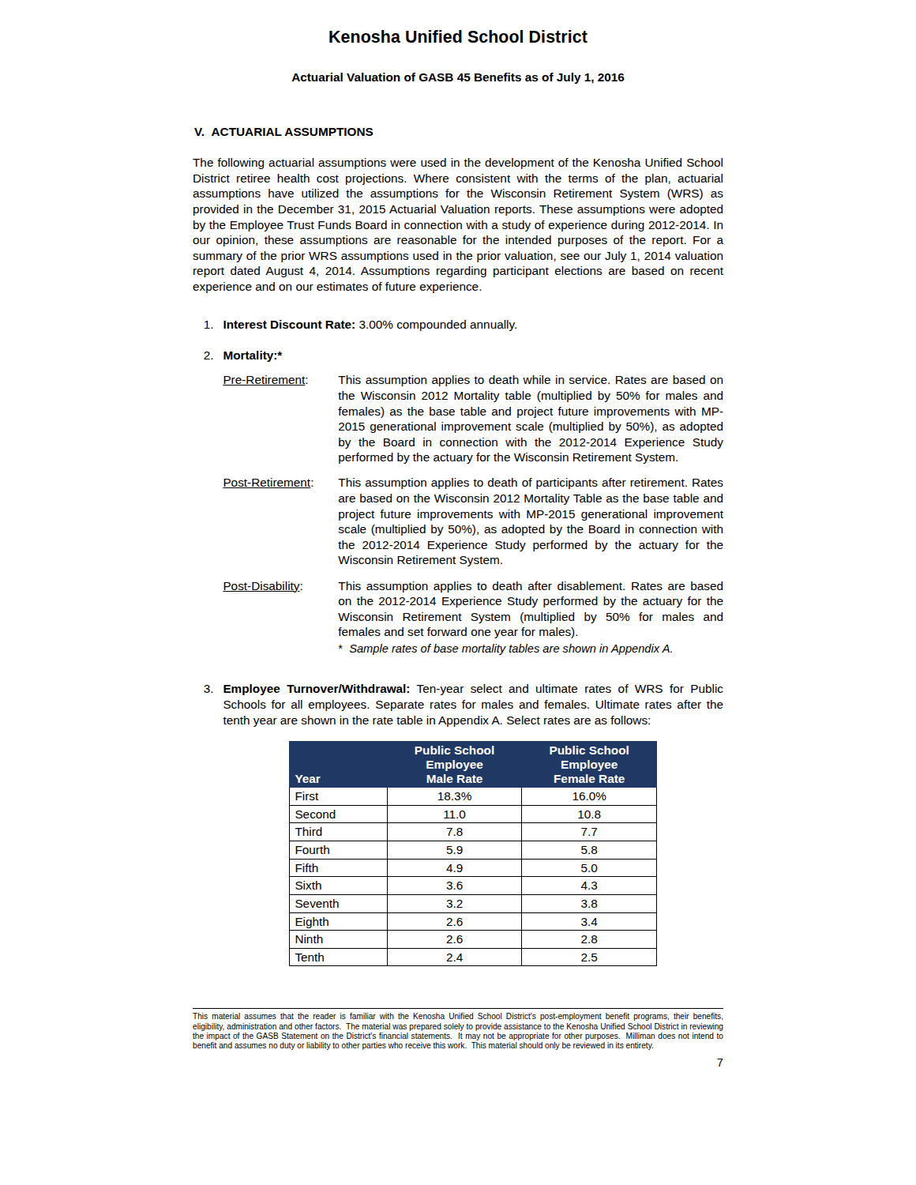Kenosha Unified School District
Actuarial Valuation of GASB 45 Benefits as of July 1, 2016
V. ACTUARIAL ASSUMPTIONS
The following actuarial assumptions were used in the development of the Kenosha Unified School District retiree health cost projections. Where consistent with the terms of the plan, actuarial assumptions have utilized the assumptions for the Wisconsin Retirement System (WRS) as provided in the December 31, 2015 Actuarial Valuation reports. These assumptions were adopted by the Employee Trust Funds Board in connection with a study of experience during 2012-2014. In our opinion, these assumptions are reasonable for the intended purposes of the report. For a summary of the prior WRS assumptions used in the prior valuation, see our July 1, 2014 valuation report dated August 4, 2014. Assumptions regarding participant elections are based on recent experience and on our estimates of future experience.
Interest Discount Rate: 3.00% compounded annually.
Mortality:*
| Pre-Retirement : | This assumption applies to death while in service. Rates are based on the Wisconsin 2012 Mortality table (multiplied by 50% for males and females) as the base table and project future improvements with MP-2015 generational improvement scale (multiplied by 50%), as adopted by the Board in connection with the 2012-2014 Experience Study performed by the actuary for the Wisconsin Retirement System. |
| Post-Retirement : | This assumption applies to death of participants after retirement. Rates are based on the Wisconsin 2012 Mortality Table as the base table and project future improvements with MP-2015 generational improvement scale (multiplied by 50%), as adopted by the Board in connection with the 2012-2014 Experience Study performed by the actuary for the Wisconsin Retirement System. |
| Post-Disability : | This assumption applies to death after disablement. Rates are based on the 2012-2014 Experience Study performed by the actuary for the Wisconsin Retirement System (multiplied by 50% for males and females and set forward one year for males). * Sample rates of base mortality tables are shown in Appendix A. |
Employee Turnover/Withdrawal: Ten-year select and ultimate rates of WRS for Public Schools for all employees. Separate rates for males and females. Ultimate rates after the tenth year are shown in the rate table in Appendix A. Select rates are as follows:
| Year | Public School Employee Male Rate | Public School Employee Female Rate |
| --- | --- | --- |
| First | 18.3% | 16.0% |
| Second | 11.0 | 10.8 |
| Third | 7.8 | 7.7 |
| Fourth | 5.9 | 5.8 |
| Fifth | 4.9 | 5.0 |
| Sixth | 3.6 | 4.3 |
| Seventh | 3.2 | 3.8 |
| Eighth | 2.6 | 3.4 |
| Ninth | 2.6 | 2.8 |
| Tenth | 2.4 | 2.5 |
This material assumes that the reader is familiar with the Kenosha Unified School District's post-employment benefit programs, their benefits, eligibility, administration and other factors. The material was prepared solely to provide assistance to the Kenosha Unified School District in reviewing the impact of the GASB Statement on the District's financial statements. It may not be appropriate for other purposes. Milliman does not intend to benefit and assumes no duty or liability to other parties who receive this work. This material should only be reviewed in its entirety.
7